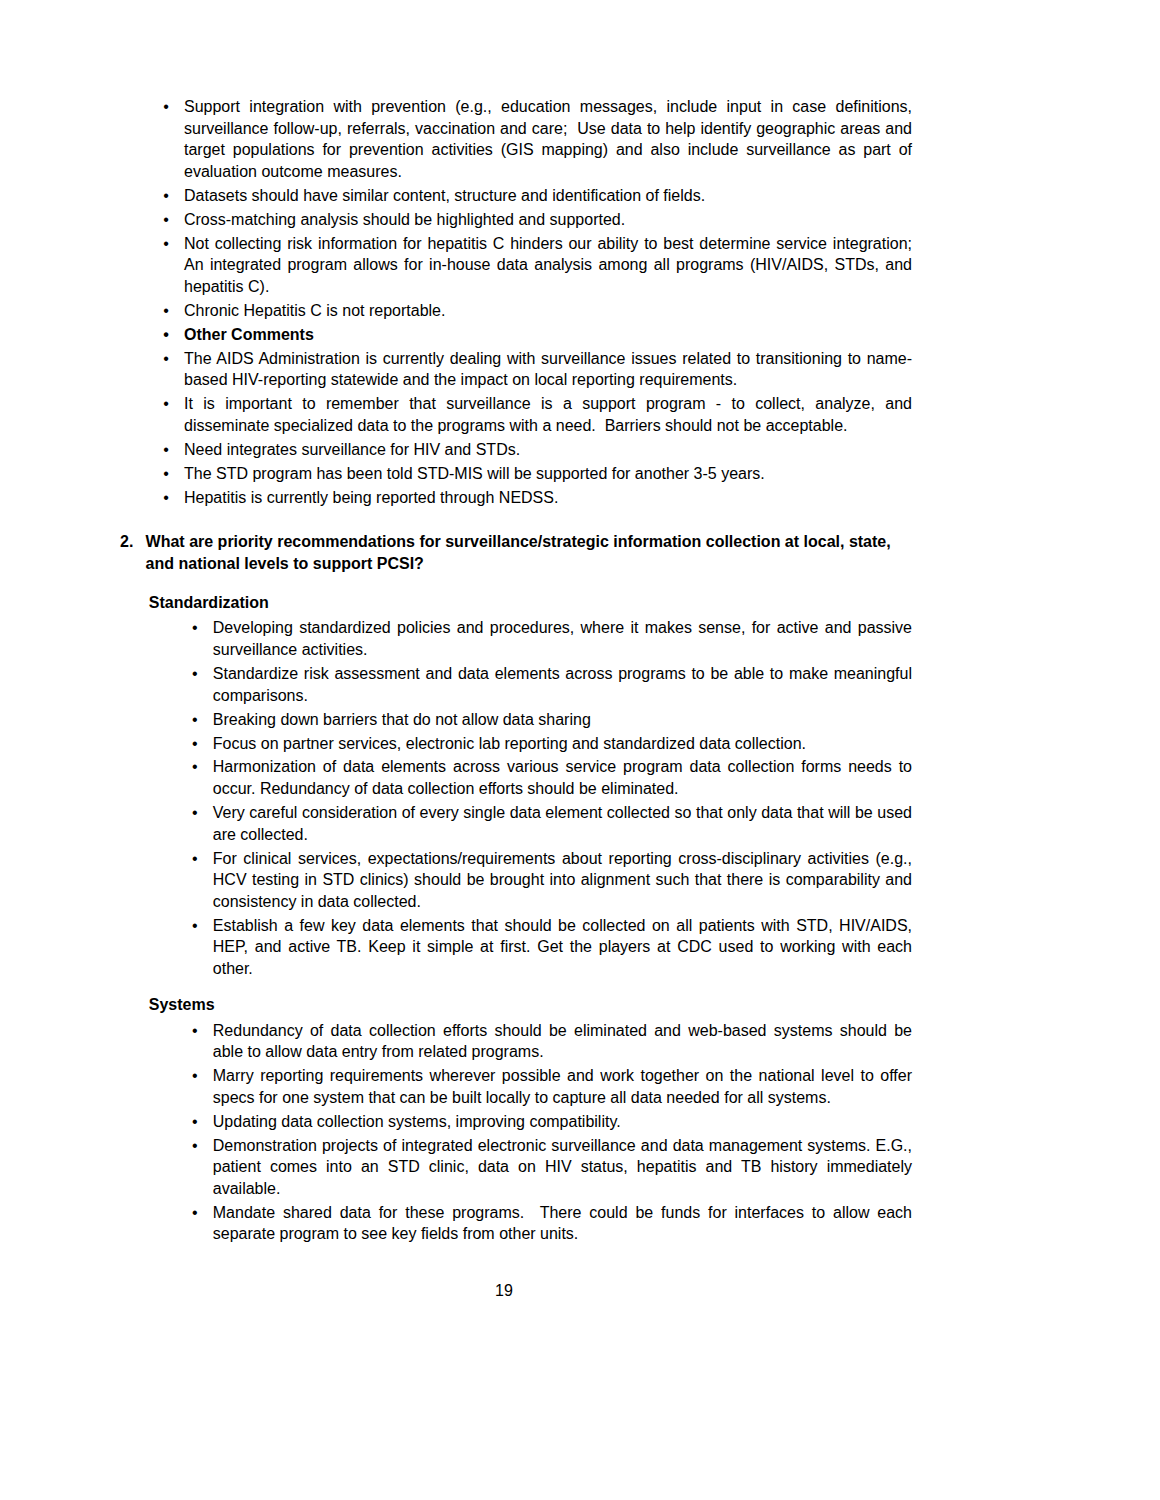Support integration with prevention (e.g., education messages, include input in case definitions, surveillance follow-up, referrals, vaccination and care; Use data to help identify geographic areas and target populations for prevention activities (GIS mapping) and also include surveillance as part of evaluation outcome measures.
Datasets should have similar content, structure and identification of fields.
Cross-matching analysis should be highlighted and supported.
Not collecting risk information for hepatitis C hinders our ability to best determine service integration; An integrated program allows for in-house data analysis among all programs (HIV/AIDS, STDs, and hepatitis C).
Chronic Hepatitis C is not reportable.
Other Comments
The AIDS Administration is currently dealing with surveillance issues related to transitioning to name-based HIV-reporting statewide and the impact on local reporting requirements.
It is important to remember that surveillance is a support program - to collect, analyze, and disseminate specialized data to the programs with a need. Barriers should not be acceptable.
Need integrates surveillance for HIV and STDs.
The STD program has been told STD-MIS will be supported for another 3-5 years.
Hepatitis is currently being reported through NEDSS.
2. What are priority recommendations for surveillance/strategic information collection at local, state, and national levels to support PCSI?
Standardization
Developing standardized policies and procedures, where it makes sense, for active and passive surveillance activities.
Standardize risk assessment and data elements across programs to be able to make meaningful comparisons.
Breaking down barriers that do not allow data sharing
Focus on partner services, electronic lab reporting and standardized data collection.
Harmonization of data elements across various service program data collection forms needs to occur. Redundancy of data collection efforts should be eliminated.
Very careful consideration of every single data element collected so that only data that will be used are collected.
For clinical services, expectations/requirements about reporting cross-disciplinary activities (e.g., HCV testing in STD clinics) should be brought into alignment such that there is comparability and consistency in data collected.
Establish a few key data elements that should be collected on all patients with STD, HIV/AIDS, HEP, and active TB. Keep it simple at first. Get the players at CDC used to working with each other.
Systems
Redundancy of data collection efforts should be eliminated and web-based systems should be able to allow data entry from related programs.
Marry reporting requirements wherever possible and work together on the national level to offer specs for one system that can be built locally to capture all data needed for all systems.
Updating data collection systems, improving compatibility.
Demonstration projects of integrated electronic surveillance and data management systems. E.G., patient comes into an STD clinic, data on HIV status, hepatitis and TB history immediately available.
Mandate shared data for these programs. There could be funds for interfaces to allow each separate program to see key fields from other units.
19